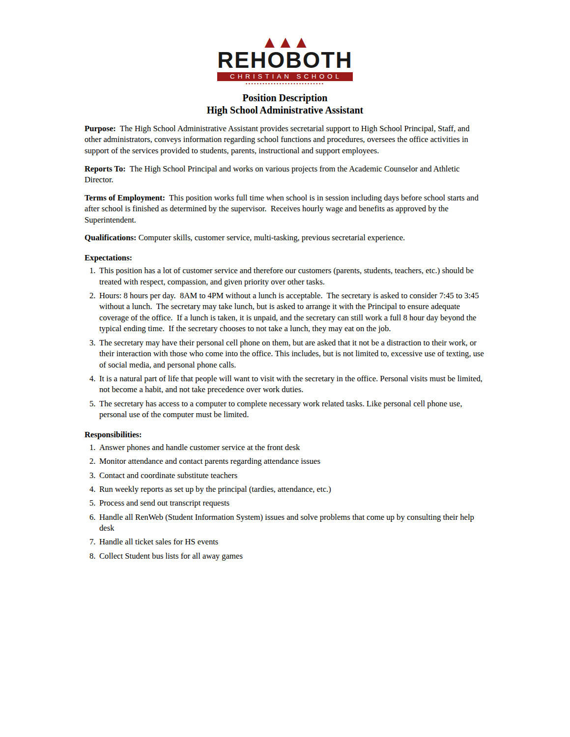▲▲▲
REHOBOTH
CHRISTIAN SCHOOL ••••••••••••••••••••••••••••
Position Description High School Administrative Assistant
Purpose: The High School Administrative Assistant provides secretarial support to High School Principal, Staff, and other administrators, conveys information regarding school functions and procedures, oversees the office activities in support of the services provided to students, parents, instructional and support employees.
Reports To: The High School Principal and works on various projects from the Academic Counselor and Athletic Director.
Terms of Employment: This position works full time when school is in session including days before school starts and after school is finished as determined by the supervisor. Receives hourly wage and benefits as approved by the Superintendent.
Qualifications: Computer skills, customer service, multi-tasking, previous secretarial experience.
Expectations:
This position has a lot of customer service and therefore our customers (parents, students, teachers, etc.) should be treated with respect, compassion, and given priority over other tasks.
Hours: 8 hours per day. 8AM to 4PM without a lunch is acceptable. The secretary is asked to consider 7:45 to 3:45 without a lunch. The secretary may take lunch, but is asked to arrange it with the Principal to ensure adequate coverage of the office. If a lunch is taken, it is unpaid, and the secretary can still work a full 8 hour day beyond the typical ending time. If the secretary chooses to not take a lunch, they may eat on the job.
The secretary may have their personal cell phone on them, but are asked that it not be a distraction to their work, or their interaction with those who come into the office. This includes, but is not limited to, excessive use of texting, use of social media, and personal phone calls.
It is a natural part of life that people will want to visit with the secretary in the office. Personal visits must be limited, not become a habit, and not take precedence over work duties.
The secretary has access to a computer to complete necessary work related tasks. Like personal cell phone use, personal use of the computer must be limited.
Responsibilities:
Answer phones and handle customer service at the front desk
Monitor attendance and contact parents regarding attendance issues
Contact and coordinate substitute teachers
Run weekly reports as set up by the principal (tardies, attendance, etc.)
Process and send out transcript requests
Handle all RenWeb (Student Information System) issues and solve problems that come up by consulting their help desk
Handle all ticket sales for HS events
Collect Student bus lists for all away games